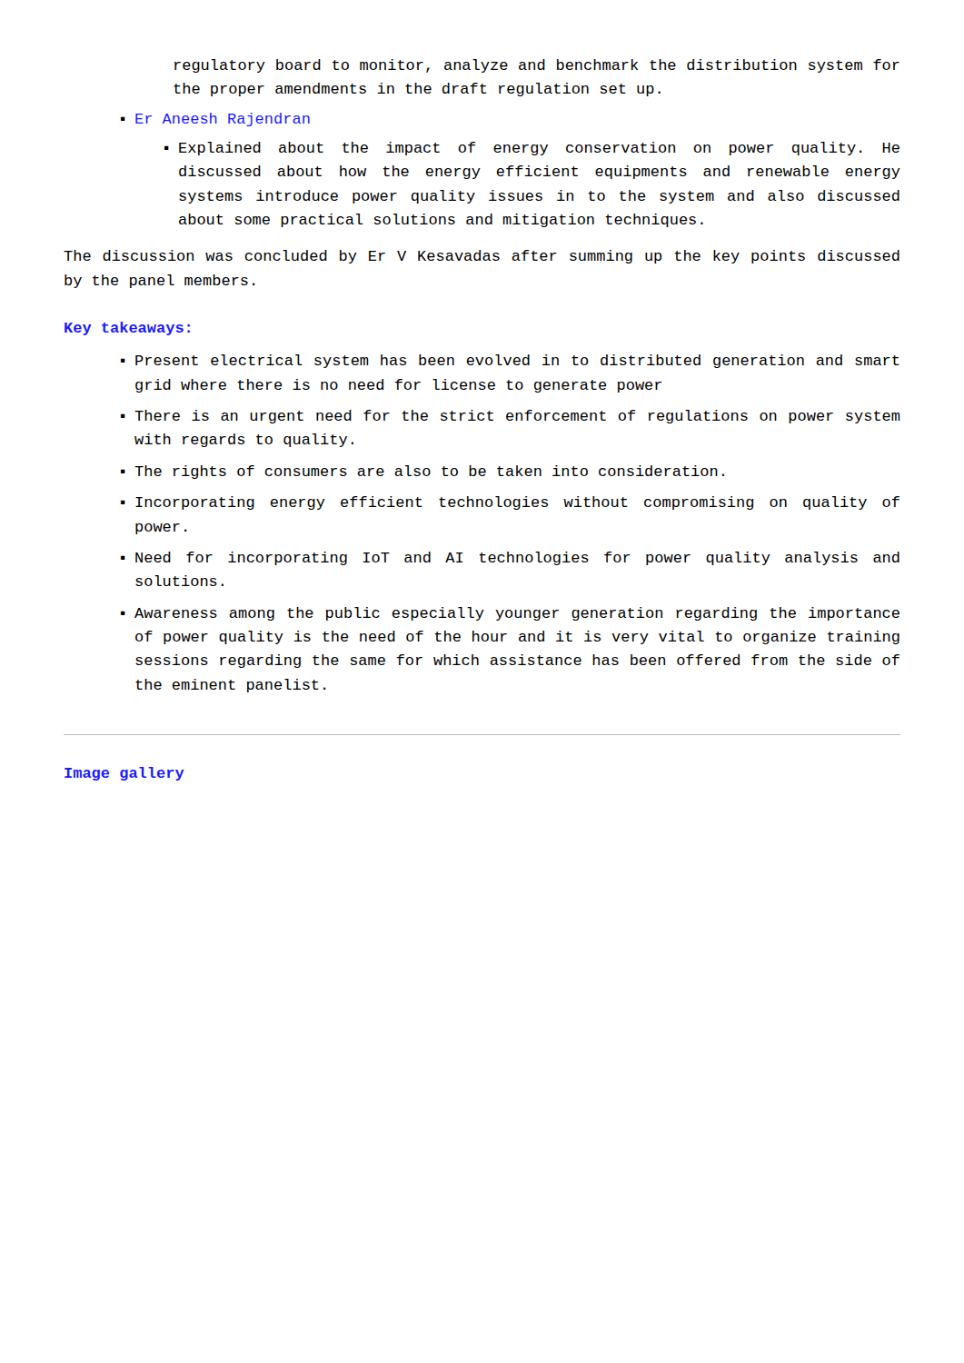regulatory board to monitor, analyze and benchmark the distribution system for the proper amendments in the draft regulation set up.
Er Aneesh Rajendran
Explained about the impact of energy conservation on power quality. He discussed about how the energy efficient equipments and renewable energy systems introduce power quality issues in to the system and also discussed about some practical solutions and mitigation techniques.
The discussion was concluded by Er V Kesavadas after summing up the key points discussed by the panel members.
Key takeaways:
Present electrical system has been evolved in to distributed generation and smart grid where there is no need for license to generate power
There is an urgent need for the strict enforcement of regulations on power system with regards to quality.
The rights of consumers are also to be taken into consideration.
Incorporating energy efficient technologies without compromising on quality of power.
Need for incorporating IoT and AI technologies for power quality analysis and solutions.
Awareness among the public especially younger generation regarding the importance of power quality is the need of the hour and it is very vital to organize training sessions regarding the same for which assistance has been offered from the side of the eminent panelist.
Image gallery